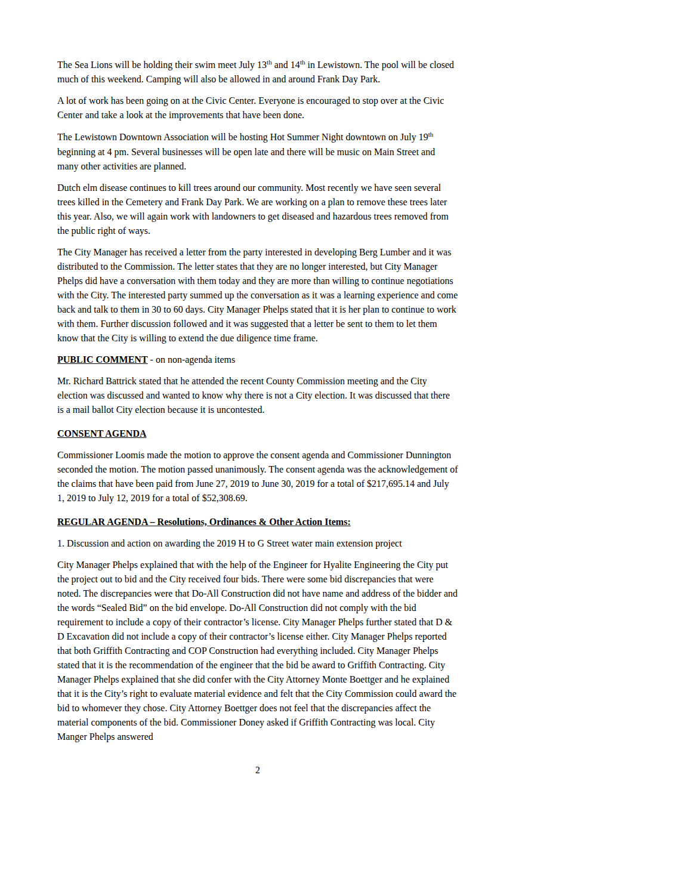The Sea Lions will be holding their swim meet July 13th and 14th in Lewistown. The pool will be closed much of this weekend. Camping will also be allowed in and around Frank Day Park.
A lot of work has been going on at the Civic Center. Everyone is encouraged to stop over at the Civic Center and take a look at the improvements that have been done.
The Lewistown Downtown Association will be hosting Hot Summer Night downtown on July 19th beginning at 4 pm. Several businesses will be open late and there will be music on Main Street and many other activities are planned.
Dutch elm disease continues to kill trees around our community. Most recently we have seen several trees killed in the Cemetery and Frank Day Park. We are working on a plan to remove these trees later this year. Also, we will again work with landowners to get diseased and hazardous trees removed from the public right of ways.
The City Manager has received a letter from the party interested in developing Berg Lumber and it was distributed to the Commission. The letter states that they are no longer interested, but City Manager Phelps did have a conversation with them today and they are more than willing to continue negotiations with the City. The interested party summed up the conversation as it was a learning experience and come back and talk to them in 30 to 60 days. City Manager Phelps stated that it is her plan to continue to work with them. Further discussion followed and it was suggested that a letter be sent to them to let them know that the City is willing to extend the due diligence time frame.
PUBLIC COMMENT - on non-agenda items
Mr. Richard Battrick stated that he attended the recent County Commission meeting and the City election was discussed and wanted to know why there is not a City election. It was discussed that there is a mail ballot City election because it is uncontested.
CONSENT AGENDA
Commissioner Loomis made the motion to approve the consent agenda and Commissioner Dunnington seconded the motion. The motion passed unanimously. The consent agenda was the acknowledgement of the claims that have been paid from June 27, 2019 to June 30, 2019 for a total of $217,695.14 and July 1, 2019 to July 12, 2019 for a total of $52,308.69.
REGULAR AGENDA – Resolutions, Ordinances & Other Action Items:
1. Discussion and action on awarding the 2019 H to G Street water main extension project
City Manager Phelps explained that with the help of the Engineer for Hyalite Engineering the City put the project out to bid and the City received four bids. There were some bid discrepancies that were noted. The discrepancies were that Do-All Construction did not have name and address of the bidder and the words “Sealed Bid” on the bid envelope. Do-All Construction did not comply with the bid requirement to include a copy of their contractor’s license. City Manager Phelps further stated that D & D Excavation did not include a copy of their contractor’s license either. City Manager Phelps reported that both Griffith Contracting and COP Construction had everything included. City Manager Phelps stated that it is the recommendation of the engineer that the bid be award to Griffith Contracting. City Manager Phelps explained that she did confer with the City Attorney Monte Boettger and he explained that it is the City’s right to evaluate material evidence and felt that the City Commission could award the bid to whomever they chose. City Attorney Boettger does not feel that the discrepancies affect the material components of the bid. Commissioner Doney asked if Griffith Contracting was local. City Manger Phelps answered
2